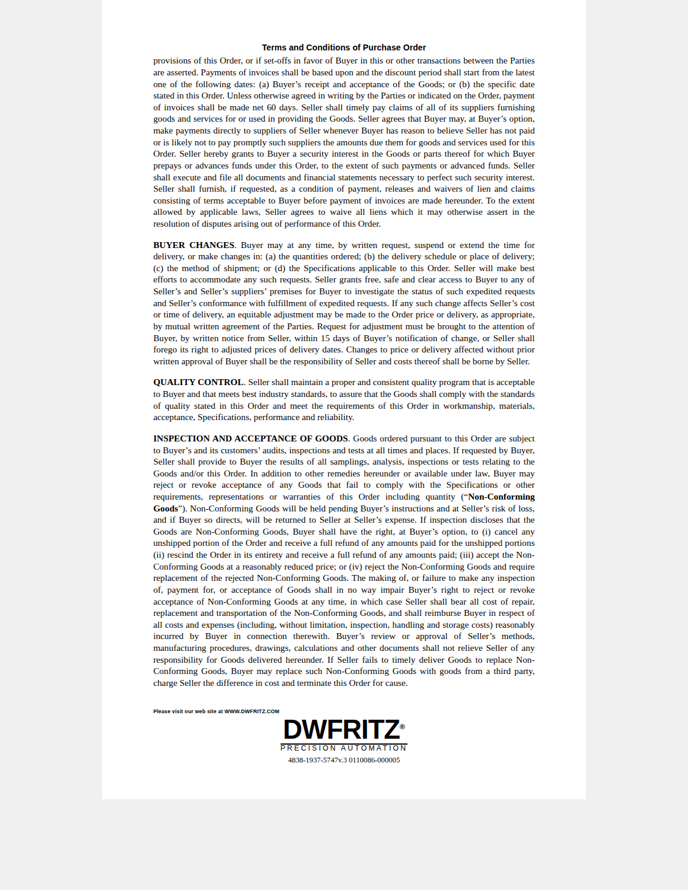Terms and Conditions of Purchase Order
provisions of this Order, or if set-offs in favor of Buyer in this or other transactions between the Parties are asserted. Payments of invoices shall be based upon and the discount period shall start from the latest one of the following dates: (a) Buyer’s receipt and acceptance of the Goods; or (b) the specific date stated in this Order. Unless otherwise agreed in writing by the Parties or indicated on the Order, payment of invoices shall be made net 60 days. Seller shall timely pay claims of all of its suppliers furnishing goods and services for or used in providing the Goods. Seller agrees that Buyer may, at Buyer’s option, make payments directly to suppliers of Seller whenever Buyer has reason to believe Seller has not paid or is likely not to pay promptly such suppliers the amounts due them for goods and services used for this Order. Seller hereby grants to Buyer a security interest in the Goods or parts thereof for which Buyer prepays or advances funds under this Order, to the extent of such payments or advanced funds. Seller shall execute and file all documents and financial statements necessary to perfect such security interest. Seller shall furnish, if requested, as a condition of payment, releases and waivers of lien and claims consisting of terms acceptable to Buyer before payment of invoices are made hereunder. To the extent allowed by applicable laws, Seller agrees to waive all liens which it may otherwise assert in the resolution of disputes arising out of performance of this Order.
BUYER CHANGES. Buyer may at any time, by written request, suspend or extend the time for delivery, or make changes in: (a) the quantities ordered; (b) the delivery schedule or place of delivery; (c) the method of shipment; or (d) the Specifications applicable to this Order. Seller will make best efforts to accommodate any such requests. Seller grants free, safe and clear access to Buyer to any of Seller’s and Seller’s suppliers’ premises for Buyer to investigate the status of such expedited requests and Seller’s conformance with fulfillment of expedited requests. If any such change affects Seller’s cost or time of delivery, an equitable adjustment may be made to the Order price or delivery, as appropriate, by mutual written agreement of the Parties. Request for adjustment must be brought to the attention of Buyer, by written notice from Seller, within 15 days of Buyer’s notification of change, or Seller shall forego its right to adjusted prices of delivery dates. Changes to price or delivery affected without prior written approval of Buyer shall be the responsibility of Seller and costs thereof shall be borne by Seller.
QUALITY CONTROL. Seller shall maintain a proper and consistent quality program that is acceptable to Buyer and that meets best industry standards, to assure that the Goods shall comply with the standards of quality stated in this Order and meet the requirements of this Order in workmanship, materials, acceptance, Specifications, performance and reliability.
INSPECTION AND ACCEPTANCE OF GOODS. Goods ordered pursuant to this Order are subject to Buyer’s and its customers’ audits, inspections and tests at all times and places. If requested by Buyer, Seller shall provide to Buyer the results of all samplings, analysis, inspections or tests relating to the Goods and/or this Order. In addition to other remedies hereunder or available under law, Buyer may reject or revoke acceptance of any Goods that fail to comply with the Specifications or other requirements, representations or warranties of this Order including quantity (“Non-Conforming Goods”). Non-Conforming Goods will be held pending Buyer’s instructions and at Seller’s risk of loss, and if Buyer so directs, will be returned to Seller at Seller’s expense. If inspection discloses that the Goods are Non-Conforming Goods, Buyer shall have the right, at Buyer’s option, to (i) cancel any unshipped portion of the Order and receive a full refund of any amounts paid for the unshipped portions (ii) rescind the Order in its entirety and receive a full refund of any amounts paid; (iii) accept the Non-Conforming Goods at a reasonably reduced price; or (iv) reject the Non-Conforming Goods and require replacement of the rejected Non-Conforming Goods. The making of, or failure to make any inspection of, payment for, or acceptance of Goods shall in no way impair Buyer’s right to reject or revoke acceptance of Non-Conforming Goods at any time, in which case Seller shall bear all cost of repair, replacement and transportation of the Non-Conforming Goods, and shall reimburse Buyer in respect of all costs and expenses (including, without limitation, inspection, handling and storage costs) reasonably incurred by Buyer in connection therewith. Buyer’s review or approval of Seller’s methods, manufacturing procedures, drawings, calculations and other documents shall not relieve Seller of any responsibility for Goods delivered hereunder. If Seller fails to timely deliver Goods to replace Non-Conforming Goods, Buyer may replace such Non-Conforming Goods with goods from a third party, charge Seller the difference in cost and terminate this Order for cause.
Please visit our web site at WWW.DWFRITZ.COM
DWFRITZ®
PRECISION AUTOMATION
4838-1937-5747v.3 0110086-000005